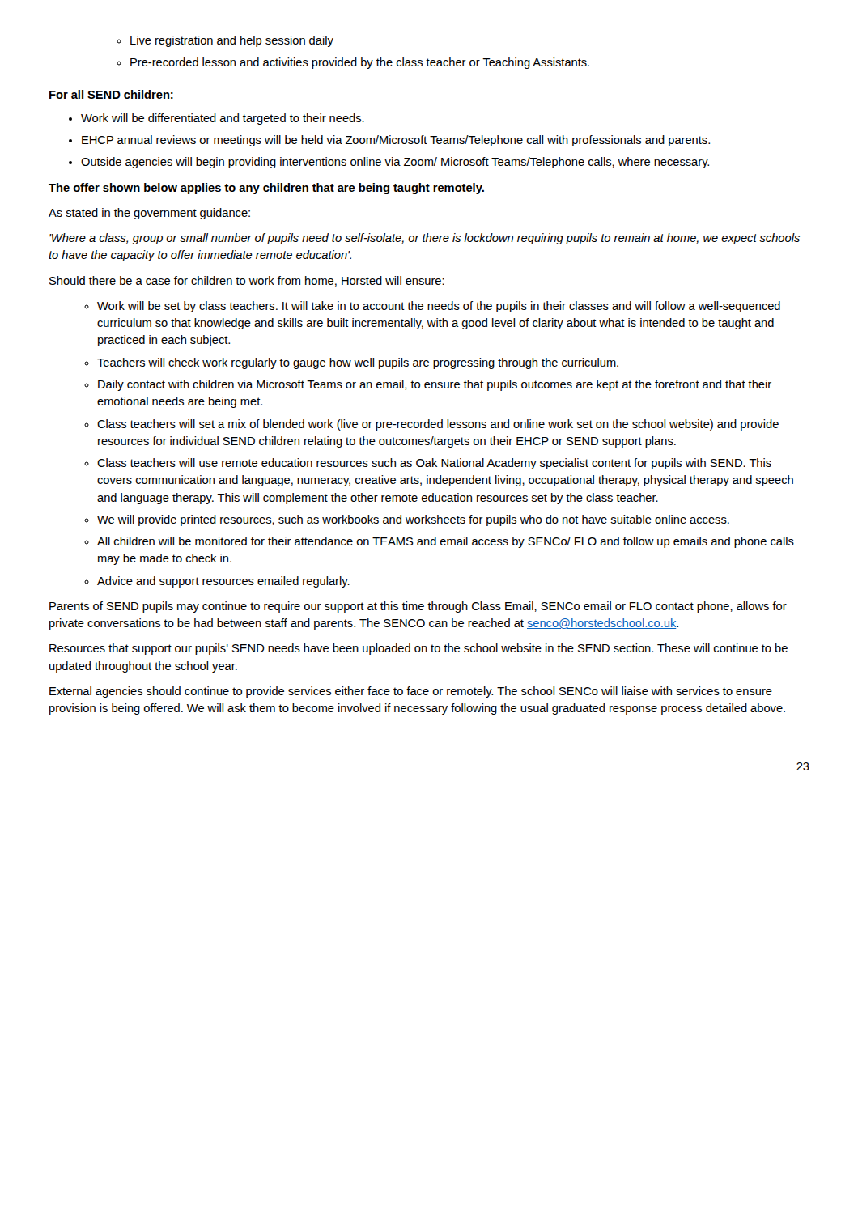Live registration and help session daily
Pre-recorded lesson and activities provided by the class teacher or Teaching Assistants.
For all SEND children:
Work will be differentiated and targeted to their needs.
EHCP annual reviews or meetings will be held via Zoom/Microsoft Teams/Telephone call with professionals and parents.
Outside agencies will begin providing interventions online via Zoom/ Microsoft Teams/Telephone calls, where necessary.
The offer shown below applies to any children that are being taught remotely.
As stated in the government guidance:
'Where a class, group or small number of pupils need to self-isolate, or there is lockdown requiring pupils to remain at home, we expect schools to have the capacity to offer immediate remote education'.
Should there be a case for children to work from home, Horsted will ensure:
Work will be set by class teachers. It will take in to account the needs of the pupils in their classes and will follow a well-sequenced curriculum so that knowledge and skills are built incrementally, with a good level of clarity about what is intended to be taught and practiced in each subject.
Teachers will check work regularly to gauge how well pupils are progressing through the curriculum.
Daily contact with children via Microsoft Teams or an email, to ensure that pupils outcomes are kept at the forefront and that their emotional needs are being met.
Class teachers will set a mix of blended work (live or pre-recorded lessons and online work set on the school website) and provide resources for individual SEND children relating to the outcomes/targets on their EHCP or SEND support plans.
Class teachers will use remote education resources such as Oak National Academy specialist content for pupils with SEND. This covers communication and language, numeracy, creative arts, independent living, occupational therapy, physical therapy and speech and language therapy. This will complement the other remote education resources set by the class teacher.
We will provide printed resources, such as workbooks and worksheets for pupils who do not have suitable online access.
All children will be monitored for their attendance on TEAMS and email access by SENCo/ FLO and follow up emails and phone calls may be made to check in.
Advice and support resources emailed regularly.
Parents of SEND pupils may continue to require our support at this time through Class Email, SENCo email or FLO contact phone, allows for private conversations to be had between staff and parents. The SENCO can be reached at senco@horstedschool.co.uk.
Resources that support our pupils' SEND needs have been uploaded on to the school website in the SEND section. These will continue to be updated throughout the school year.
External agencies should continue to provide services either face to face or remotely. The school SENCo will liaise with services to ensure provision is being offered. We will ask them to become involved if necessary following the usual graduated response process detailed above.
23